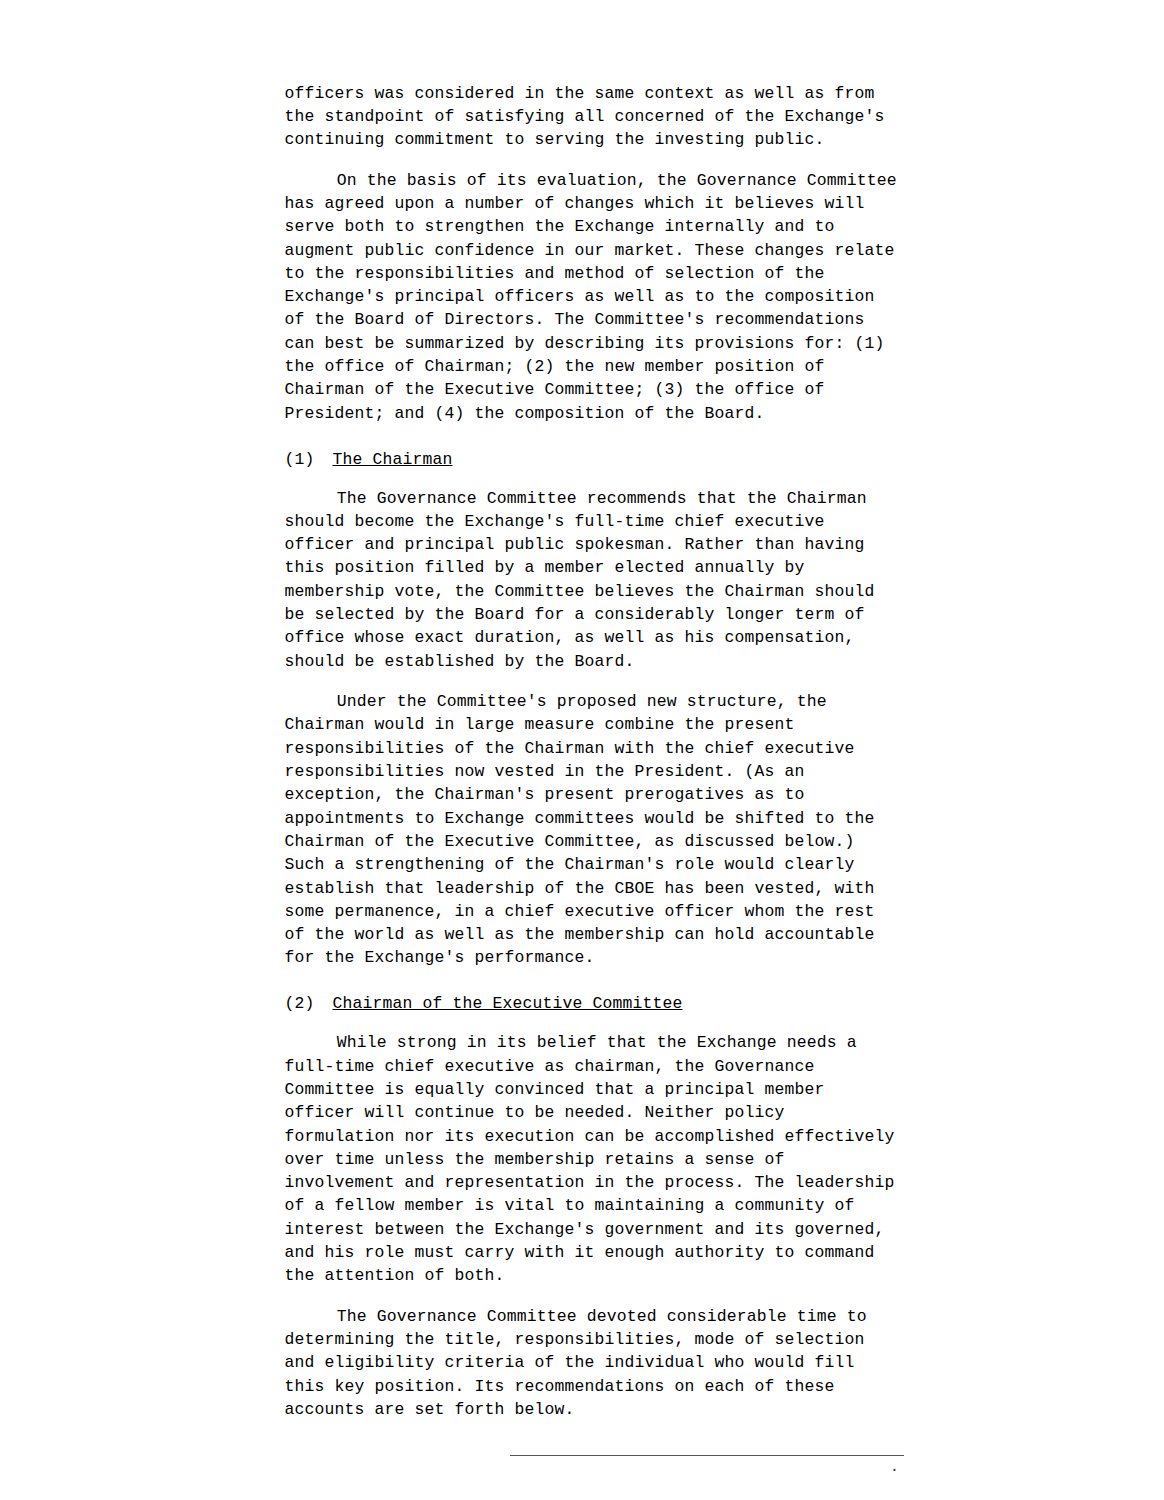officers was considered in the same context as well as from the standpoint of satisfying all concerned of the Exchange's continuing commitment to serving the investing public.
On the basis of its evaluation, the Governance Committee has agreed upon a number of changes which it believes will serve both to strengthen the Exchange internally and to augment public confidence in our market. These changes relate to the responsibilities and method of selection of the Exchange's principal officers as well as to the composition of the Board of Directors. The Committee's recommendations can best be summarized by describing its provisions for: (1) the office of Chairman; (2) the new member position of Chairman of the Executive Committee; (3) the office of President; and (4) the composition of the Board.
(1) The Chairman
The Governance Committee recommends that the Chairman should become the Exchange's full-time chief executive officer and principal public spokesman. Rather than having this position filled by a member elected annually by membership vote, the Committee believes the Chairman should be selected by the Board for a considerably longer term of office whose exact duration, as well as his compensation, should be established by the Board.
Under the Committee's proposed new structure, the Chairman would in large measure combine the present responsibilities of the Chairman with the chief executive responsibilities now vested in the President. (As an exception, the Chairman's present prerogatives as to appointments to Exchange committees would be shifted to the Chairman of the Executive Committee, as discussed below.) Such a strengthening of the Chairman's role would clearly establish that leadership of the CBOE has been vested, with some permanence, in a chief executive officer whom the rest of the world as well as the membership can hold accountable for the Exchange's performance.
(2) Chairman of the Executive Committee
While strong in its belief that the Exchange needs a full-time chief executive as chairman, the Governance Committee is equally convinced that a principal member officer will continue to be needed. Neither policy formulation nor its execution can be accomplished effectively over time unless the membership retains a sense of involvement and representation in the process. The leadership of a fellow member is vital to maintaining a community of interest between the Exchange's government and its governed, and his role must carry with it enough authority to command the attention of both.
The Governance Committee devoted considerable time to determining the title, responsibilities, mode of selection and eligibility criteria of the individual who would fill this key position. Its recommendations on each of these accounts are set forth below.
.